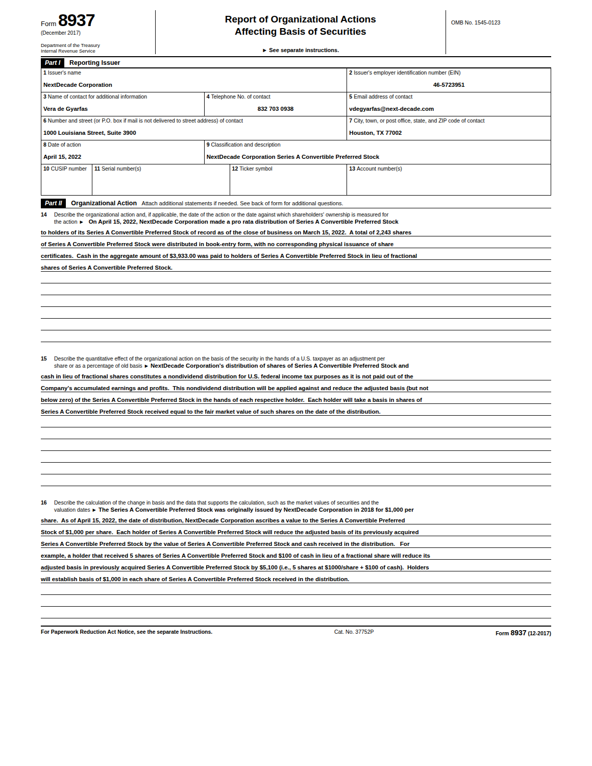Form 8937
(December 2017)
Department of the Treasury
Internal Revenue Service
Report of Organizational Actions
Affecting Basis of Securities
► See separate instructions.
OMB No. 1545-0123
Part I
Reporting Issuer
| 1 Issuer's name NextDecade Corporation | 2 Issuer's employer identification number (EIN) 46-5723951 |
| 3 Name of contact for additional information Vera de Gyarfas | 4 Telephone No. of contact 832 703 0938 | 5 Email address of contact vdegyarfas@next-decade.com |
| 6 Number and street (or P.O. box if mail is not delivered to street address) of contact 1000 Louisiana Street, Suite 3900 | 7 City, town, or post office, state, and ZIP code of contact Houston, TX 77002 |
| 8 Date of action April 15, 2022 | 9 Classification and description NextDecade Corporation Series A Convertible Preferred Stock |
| 10 CUSIP number | 11 Serial number(s) | 12 Ticker symbol | 13 Account number(s) |
Part II
Organizational Action Attach additional statements if needed. See back of form for additional questions.
14
Describe the organizational action and, if applicable, the date of the action or the date against which shareholders' ownership is measured for
the action ► On April 15, 2022, NextDecade Corporation made a pro rata distribution of Series A Convertible Preferred Stock
to holders of its Series A Convertible Preferred Stock of record as of the close of business on March 15, 2022. A total of 2,243 shares
of Series A Convertible Preferred Stock were distributed in book-entry form, with no corresponding physical issuance of share
certificates. Cash in the aggregate amount of $3,933.00 was paid to holders of Series A Convertible Preferred Stock in lieu of fractional
shares of Series A Convertible Preferred Stock.
15
Describe the quantitative effect of the organizational action on the basis of the security in the hands of a U.S. taxpayer as an adjustment per
share or as a percentage of old basis ► NextDecade Corporation's distribution of shares of Series A Convertible Preferred Stock and
cash in lieu of fractional shares constitutes a nondividend distribution for U.S. federal income tax purposes as it is not paid out of the
Company's accumulated earnings and profits. This nondividend distribution will be applied against and reduce the adjusted basis (but not
below zero) of the Series A Convertible Preferred Stock in the hands of each respective holder. Each holder will take a basis in shares of
Series A Convertible Preferred Stock received equal to the fair market value of such shares on the date of the distribution.
16
Describe the calculation of the change in basis and the data that supports the calculation, such as the market values of securities and the
valuation dates ► The Series A Convertible Preferred Stock was originally issued by NextDecade Corporation in 2018 for $1,000 per
share. As of April 15, 2022, the date of distribution, NextDecade Corporation ascribes a value to the Series A Convertible Preferred
Stock of $1,000 per share. Each holder of Series A Convertible Preferred Stock will reduce the adjusted basis of its previously acquired
Series A Convertible Preferred Stock by the value of Series A Convertible Preferred Stock and cash received in the distribution. For
example, a holder that received 5 shares of Series A Convertible Preferred Stock and $100 of cash in lieu of a fractional share will reduce its
adjusted basis in previously acquired Series A Convertible Preferred Stock by $5,100 (i.e., 5 shares at $1000/share + $100 of cash). Holders
will establish basis of $1,000 in each share of Series A Convertible Preferred Stock received in the distribution.
For Paperwork Reduction Act Notice, see the separate Instructions.
Cat. No. 37752P
Form 8937 (12-2017)